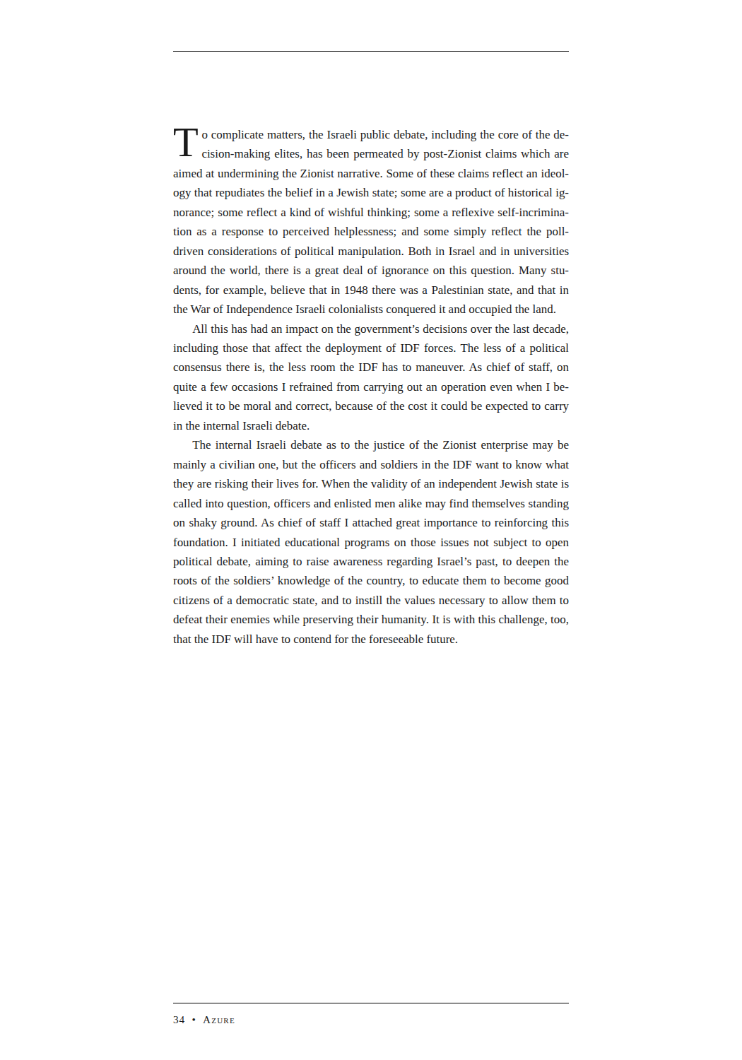To complicate matters, the Israeli public debate, including the core of the decision-making elites, has been permeated by post-Zionist claims which are aimed at undermining the Zionist narrative. Some of these claims reflect an ideology that repudiates the belief in a Jewish state; some are a product of historical ignorance; some reflect a kind of wishful thinking; some a reflexive self-incrimination as a response to perceived helplessness; and some simply reflect the poll-driven considerations of political manipulation. Both in Israel and in universities around the world, there is a great deal of ignorance on this question. Many students, for example, believe that in 1948 there was a Palestinian state, and that in the War of Independence Israeli colonialists conquered it and occupied the land.
All this has had an impact on the government’s decisions over the last decade, including those that affect the deployment of IDF forces. The less of a political consensus there is, the less room the IDF has to maneuver. As chief of staff, on quite a few occasions I refrained from carrying out an operation even when I believed it to be moral and correct, because of the cost it could be expected to carry in the internal Israeli debate.
The internal Israeli debate as to the justice of the Zionist enterprise may be mainly a civilian one, but the officers and soldiers in the IDF want to know what they are risking their lives for. When the validity of an independent Jewish state is called into question, officers and enlisted men alike may find themselves standing on shaky ground. As chief of staff I attached great importance to reinforcing this foundation. I initiated educational programs on those issues not subject to open political debate, aiming to raise awareness regarding Israel’s past, to deepen the roots of the soldiers’ knowledge of the country, to educate them to become good citizens of a democratic state, and to instill the values necessary to allow them to defeat their enemies while preserving their humanity. It is with this challenge, too, that the IDF will have to contend for the foreseeable future.
34 • Azure